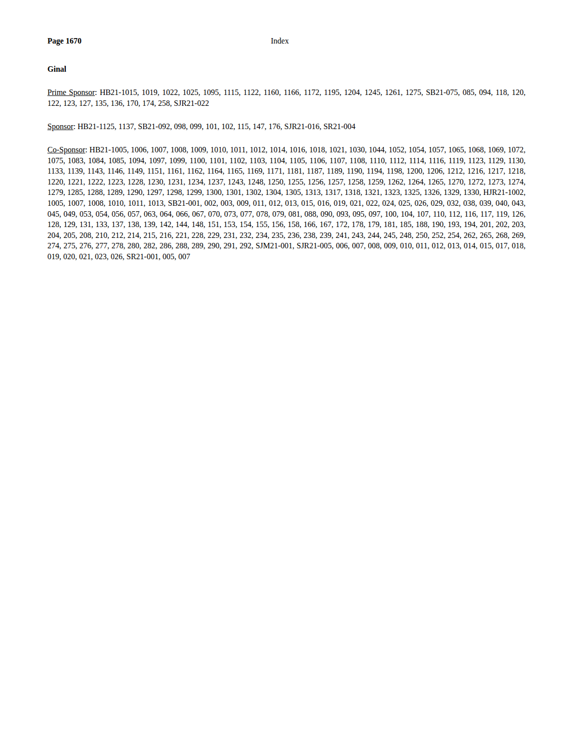Page 1670 Index
Ginal
Prime Sponsor: HB21-1015, 1019, 1022, 1025, 1095, 1115, 1122, 1160, 1166, 1172, 1195, 1204, 1245, 1261, 1275, SB21-075, 085, 094, 118, 120, 122, 123, 127, 135, 136, 170, 174, 258, SJR21-022
Sponsor: HB21-1125, 1137, SB21-092, 098, 099, 101, 102, 115, 147, 176, SJR21-016, SR21-004
Co-Sponsor: HB21-1005, 1006, 1007, 1008, 1009, 1010, 1011, 1012, 1014, 1016, 1018, 1021, 1030, 1044, 1052, 1054, 1057, 1065, 1068, 1069, 1072, 1075, 1083, 1084, 1085, 1094, 1097, 1099, 1100, 1101, 1102, 1103, 1104, 1105, 1106, 1107, 1108, 1110, 1112, 1114, 1116, 1119, 1123, 1129, 1130, 1133, 1139, 1143, 1146, 1149, 1151, 1161, 1162, 1164, 1165, 1169, 1171, 1181, 1187, 1189, 1190, 1194, 1198, 1200, 1206, 1212, 1216, 1217, 1218, 1220, 1221, 1222, 1223, 1228, 1230, 1231, 1234, 1237, 1243, 1248, 1250, 1255, 1256, 1257, 1258, 1259, 1262, 1264, 1265, 1270, 1272, 1273, 1274, 1279, 1285, 1288, 1289, 1290, 1297, 1298, 1299, 1300, 1301, 1302, 1304, 1305, 1313, 1317, 1318, 1321, 1323, 1325, 1326, 1329, 1330, HJR21-1002, 1005, 1007, 1008, 1010, 1011, 1013, SB21-001, 002, 003, 009, 011, 012, 013, 015, 016, 019, 021, 022, 024, 025, 026, 029, 032, 038, 039, 040, 043, 045, 049, 053, 054, 056, 057, 063, 064, 066, 067, 070, 073, 077, 078, 079, 081, 088, 090, 093, 095, 097, 100, 104, 107, 110, 112, 116, 117, 119, 126, 128, 129, 131, 133, 137, 138, 139, 142, 144, 148, 151, 153, 154, 155, 156, 158, 166, 167, 172, 178, 179, 181, 185, 188, 190, 193, 194, 201, 202, 203, 204, 205, 208, 210, 212, 214, 215, 216, 221, 228, 229, 231, 232, 234, 235, 236, 238, 239, 241, 243, 244, 245, 248, 250, 252, 254, 262, 265, 268, 269, 274, 275, 276, 277, 278, 280, 282, 286, 288, 289, 290, 291, 292, SJM21-001, SJR21-005, 006, 007, 008, 009, 010, 011, 012, 013, 014, 015, 017, 018, 019, 020, 021, 023, 026, SR21-001, 005, 007